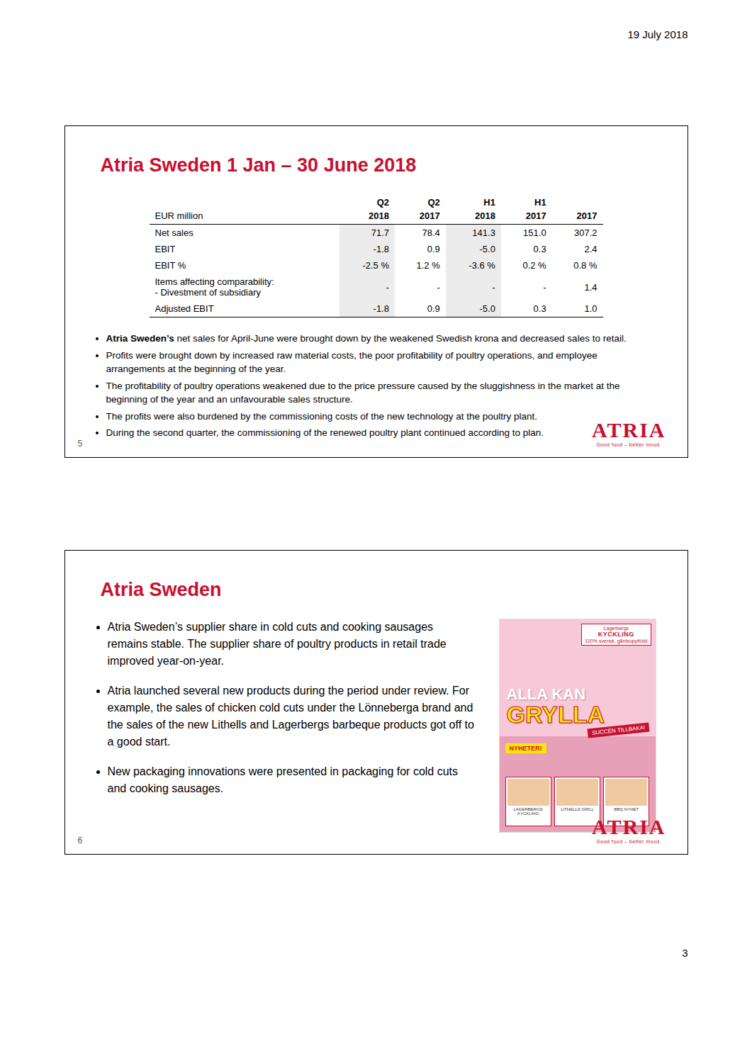19 July 2018
Atria Sweden 1 Jan – 30 June 2018
| | Q2 | Q2 | H1 | H1 | |
| --- | --- | --- | --- | --- | --- |
| EUR million | 2018 | 2017 | 2018 | 2017 | 2017 |
| Net sales | 71.7 | 78.4 | 141.3 | 151.0 | 307.2 |
| EBIT | -1.8 | 0.9 | -5.0 | 0.3 | 2.4 |
| EBIT % | -2.5 % | 1.2 % | -3.6 % | 0.2 % | 0.8 % |
| Items affecting comparability: - Divestment of subsidiary | - | - | - | - | 1.4 |
| Adjusted EBIT | -1.8 | 0.9 | -5.0 | 0.3 | 1.0 |
Atria Sweden’s net sales for April-June were brought down by the weakened Swedish krona and decreased sales to retail.
Profits were brought down by increased raw material costs, the poor profitability of poultry operations, and employee arrangements at the beginning of the year.
The profitability of poultry operations weakened due to the price pressure caused by the sluggishness in the market at the beginning of the year and an unfavourable sales structure.
The profits were also burdened by the commissioning costs of the new technology at the poultry plant.
During the second quarter, the commissioning of the renewed poultry plant continued according to plan.
5
ATRIA
Good food – better mood.
Atria Sweden
Atria Sweden’s supplier share in cold cuts and cooking sausages remains stable. The supplier share of poultry products in retail trade improved year-on-year.
Atria launched several new products during the period under review. For example, the sales of chicken cold cuts under the Lönneberga brand and the sales of the new Lithells and Lagerbergs barbeque products got off to a good start.
New packaging innovations were presented in packaging for cold cuts and cooking sausages.
Lagerbergs KYCKLING 100% svensk, gårdsuppfödd
ALLA KAN GRYLLA
SUCCÉN TILLBAKA!
NYHETER!
LAGERBERGS KYCKLING
LITHELLS GRILL
BBQ NYHET
6
ATRIA
Good food – better mood.
3